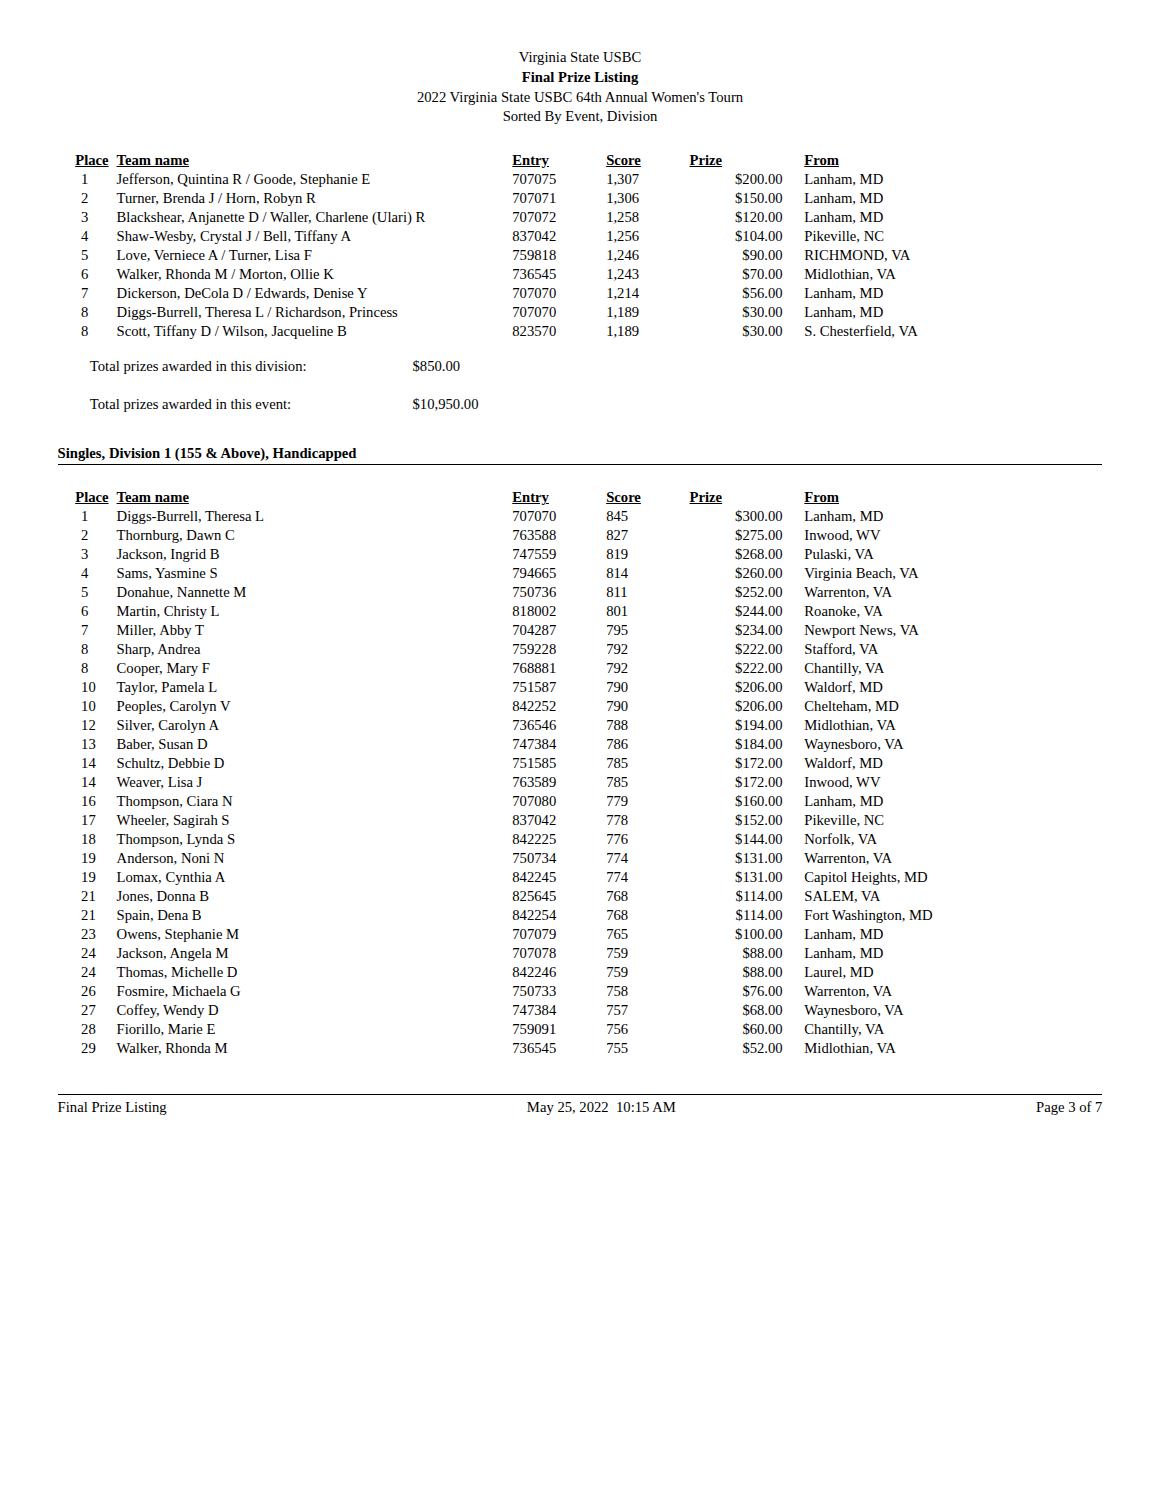Virginia State USBC
Final Prize Listing
2022 Virginia State USBC 64th Annual Women's Tourn
Sorted By Event, Division
| Place | Team name | Entry | Score | Prize | From |
| --- | --- | --- | --- | --- | --- |
| 1 | Jefferson, Quintina R / Goode, Stephanie E | 707075 | 1,307 | $200.00 | Lanham, MD |
| 2 | Turner, Brenda J / Horn, Robyn R | 707071 | 1,306 | $150.00 | Lanham, MD |
| 3 | Blackshear, Anjanette D / Waller, Charlene (Ulari) R | 707072 | 1,258 | $120.00 | Lanham, MD |
| 4 | Shaw-Wesby, Crystal J / Bell, Tiffany A | 837042 | 1,256 | $104.00 | Pikeville, NC |
| 5 | Love, Verniece A / Turner, Lisa F | 759818 | 1,246 | $90.00 | RICHMOND, VA |
| 6 | Walker, Rhonda M / Morton, Ollie K | 736545 | 1,243 | $70.00 | Midlothian, VA |
| 7 | Dickerson, DeCola D / Edwards, Denise Y | 707070 | 1,214 | $56.00 | Lanham, MD |
| 8 | Diggs-Burrell, Theresa L / Richardson, Princess | 707070 | 1,189 | $30.00 | Lanham, MD |
| 8 | Scott, Tiffany D / Wilson, Jacqueline B | 823570 | 1,189 | $30.00 | S. Chesterfield, VA |
Total prizes awarded in this division:
$850.00
Total prizes awarded in this event:
$10,950.00
Singles, Division 1 (155 & Above), Handicapped
| Place | Team name | Entry | Score | Prize | From |
| --- | --- | --- | --- | --- | --- |
| 1 | Diggs-Burrell, Theresa L | 707070 | 845 | $300.00 | Lanham, MD |
| 2 | Thornburg, Dawn C | 763588 | 827 | $275.00 | Inwood, WV |
| 3 | Jackson, Ingrid B | 747559 | 819 | $268.00 | Pulaski, VA |
| 4 | Sams, Yasmine S | 794665 | 814 | $260.00 | Virginia Beach, VA |
| 5 | Donahue, Nannette M | 750736 | 811 | $252.00 | Warrenton, VA |
| 6 | Martin, Christy L | 818002 | 801 | $244.00 | Roanoke, VA |
| 7 | Miller, Abby T | 704287 | 795 | $234.00 | Newport News, VA |
| 8 | Sharp, Andrea | 759228 | 792 | $222.00 | Stafford, VA |
| 8 | Cooper, Mary F | 768881 | 792 | $222.00 | Chantilly, VA |
| 10 | Taylor, Pamela L | 751587 | 790 | $206.00 | Waldorf, MD |
| 10 | Peoples, Carolyn V | 842252 | 790 | $206.00 | Chelteham, MD |
| 12 | Silver, Carolyn A | 736546 | 788 | $194.00 | Midlothian, VA |
| 13 | Baber, Susan D | 747384 | 786 | $184.00 | Waynesboro, VA |
| 14 | Schultz, Debbie D | 751585 | 785 | $172.00 | Waldorf, MD |
| 14 | Weaver, Lisa J | 763589 | 785 | $172.00 | Inwood, WV |
| 16 | Thompson, Ciara N | 707080 | 779 | $160.00 | Lanham, MD |
| 17 | Wheeler, Sagirah S | 837042 | 778 | $152.00 | Pikeville, NC |
| 18 | Thompson, Lynda S | 842225 | 776 | $144.00 | Norfolk, VA |
| 19 | Anderson, Noni N | 750734 | 774 | $131.00 | Warrenton, VA |
| 19 | Lomax, Cynthia A | 842245 | 774 | $131.00 | Capitol Heights, MD |
| 21 | Jones, Donna B | 825645 | 768 | $114.00 | SALEM, VA |
| 21 | Spain, Dena B | 842254 | 768 | $114.00 | Fort Washington, MD |
| 23 | Owens, Stephanie M | 707079 | 765 | $100.00 | Lanham, MD |
| 24 | Jackson, Angela M | 707078 | 759 | $88.00 | Lanham, MD |
| 24 | Thomas, Michelle D | 842246 | 759 | $88.00 | Laurel, MD |
| 26 | Fosmire, Michaela G | 750733 | 758 | $76.00 | Warrenton, VA |
| 27 | Coffey, Wendy D | 747384 | 757 | $68.00 | Waynesboro, VA |
| 28 | Fiorillo, Marie E | 759091 | 756 | $60.00 | Chantilly, VA |
| 29 | Walker, Rhonda M | 736545 | 755 | $52.00 | Midlothian, VA |
Final Prize Listing
May 25, 2022 10:15 AM
Page 3 of 7